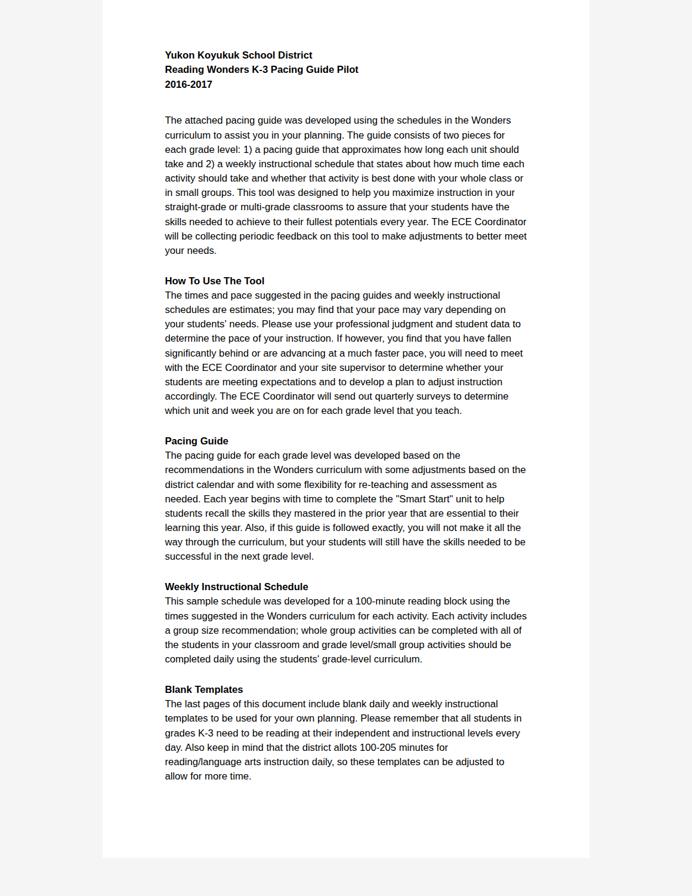Yukon Koyukuk School District
Reading Wonders K-3 Pacing Guide Pilot
2016-2017
The attached pacing guide was developed using the schedules in the Wonders curriculum to assist you in your planning. The guide consists of two pieces for each grade level: 1) a pacing guide that approximates how long each unit should take and 2) a weekly instructional schedule that states about how much time each activity should take and whether that activity is best done with your whole class or in small groups. This tool was designed to help you maximize instruction in your straight-grade or multi-grade classrooms to assure that your students have the skills needed to achieve to their fullest potentials every year. The ECE Coordinator will be collecting periodic feedback on this tool to make adjustments to better meet your needs.
How To Use The Tool
The times and pace suggested in the pacing guides and weekly instructional schedules are estimates; you may find that your pace may vary depending on your students' needs. Please use your professional judgment and student data to determine the pace of your instruction. If however, you find that you have fallen significantly behind or are advancing at a much faster pace, you will need to meet with the ECE Coordinator and your site supervisor to determine whether your students are meeting expectations and to develop a plan to adjust instruction accordingly. The ECE Coordinator will send out quarterly surveys to determine which unit and week you are on for each grade level that you teach.
Pacing Guide
The pacing guide for each grade level was developed based on the recommendations in the Wonders curriculum with some adjustments based on the district calendar and with some flexibility for re-teaching and assessment as needed. Each year begins with time to complete the "Smart Start" unit to help students recall the skills they mastered in the prior year that are essential to their learning this year. Also, if this guide is followed exactly, you will not make it all the way through the curriculum, but your students will still have the skills needed to be successful in the next grade level.
Weekly Instructional Schedule
This sample schedule was developed for a 100-minute reading block using the times suggested in the Wonders curriculum for each activity. Each activity includes a group size recommendation; whole group activities can be completed with all of the students in your classroom and grade level/small group activities should be completed daily using the students' grade-level curriculum.
Blank Templates
The last pages of this document include blank daily and weekly instructional templates to be used for your own planning. Please remember that all students in grades K-3 need to be reading at their independent and instructional levels every day. Also keep in mind that the district allots 100-205 minutes for reading/language arts instruction daily, so these templates can be adjusted to allow for more time.